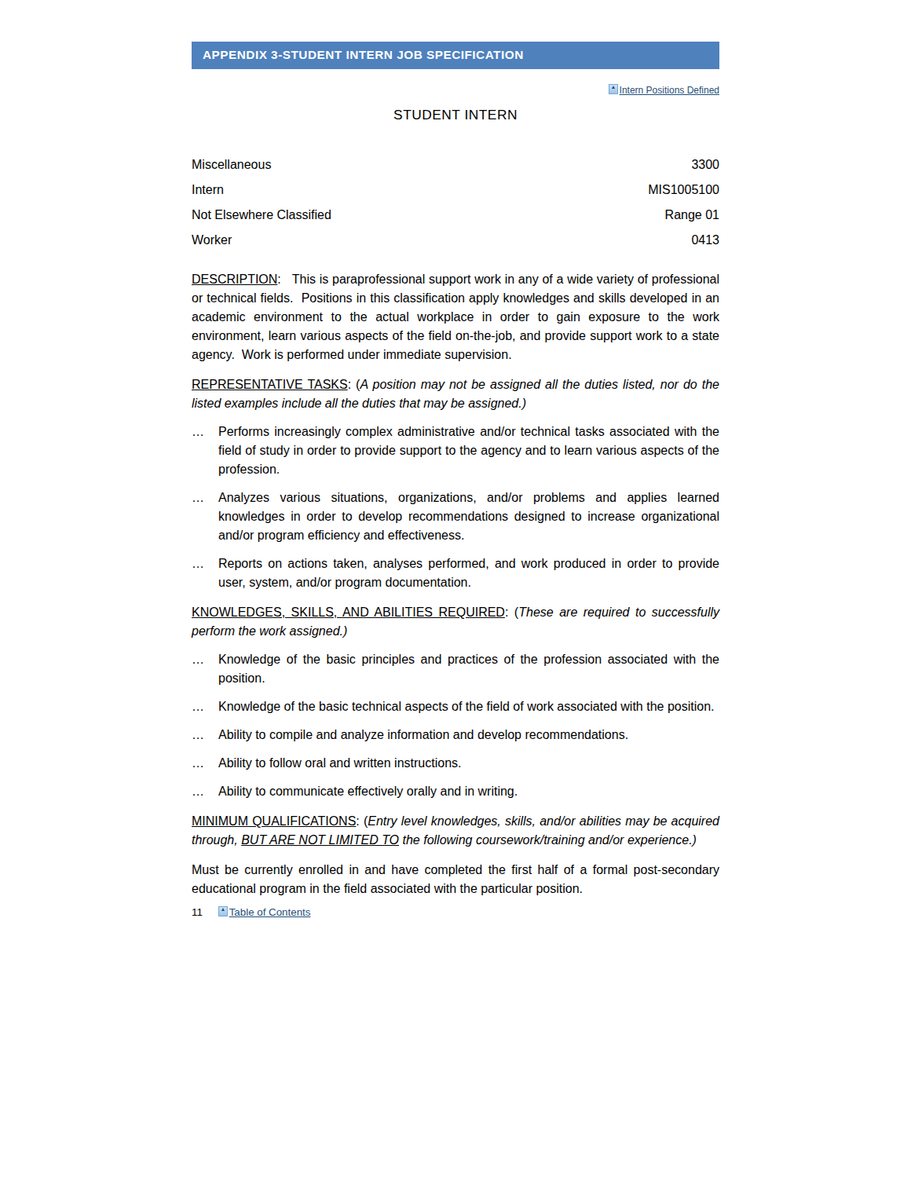APPENDIX 3-STUDENT INTERN JOB SPECIFICATION
Intern Positions Defined
STUDENT INTERN
| Miscellaneous | 3300 |
| Intern | MIS1005100 |
| Not Elsewhere Classified | Range 01 |
| Worker | 0413 |
DESCRIPTION: This is paraprofessional support work in any of a wide variety of professional or technical fields. Positions in this classification apply knowledges and skills developed in an academic environment to the actual workplace in order to gain exposure to the work environment, learn various aspects of the field on-the-job, and provide support work to a state agency. Work is performed under immediate supervision.
REPRESENTATIVE TASKS: (A position may not be assigned all the duties listed, nor do the listed examples include all the duties that may be assigned.)
Performs increasingly complex administrative and/or technical tasks associated with the field of study in order to provide support to the agency and to learn various aspects of the profession.
Analyzes various situations, organizations, and/or problems and applies learned knowledges in order to develop recommendations designed to increase organizational and/or program efficiency and effectiveness.
Reports on actions taken, analyses performed, and work produced in order to provide user, system, and/or program documentation.
KNOWLEDGES, SKILLS, AND ABILITIES REQUIRED: (These are required to successfully perform the work assigned.)
Knowledge of the basic principles and practices of the profession associated with the position.
Knowledge of the basic technical aspects of the field of work associated with the position.
Ability to compile and analyze information and develop recommendations.
Ability to follow oral and written instructions.
Ability to communicate effectively orally and in writing.
MINIMUM QUALIFICATIONS: (Entry level knowledges, skills, and/or abilities may be acquired through, BUT ARE NOT LIMITED TO the following coursework/training and/or experience.)
Must be currently enrolled in and have completed the first half of a formal post-secondary educational program in the field associated with the particular position.
11 Table of Contents